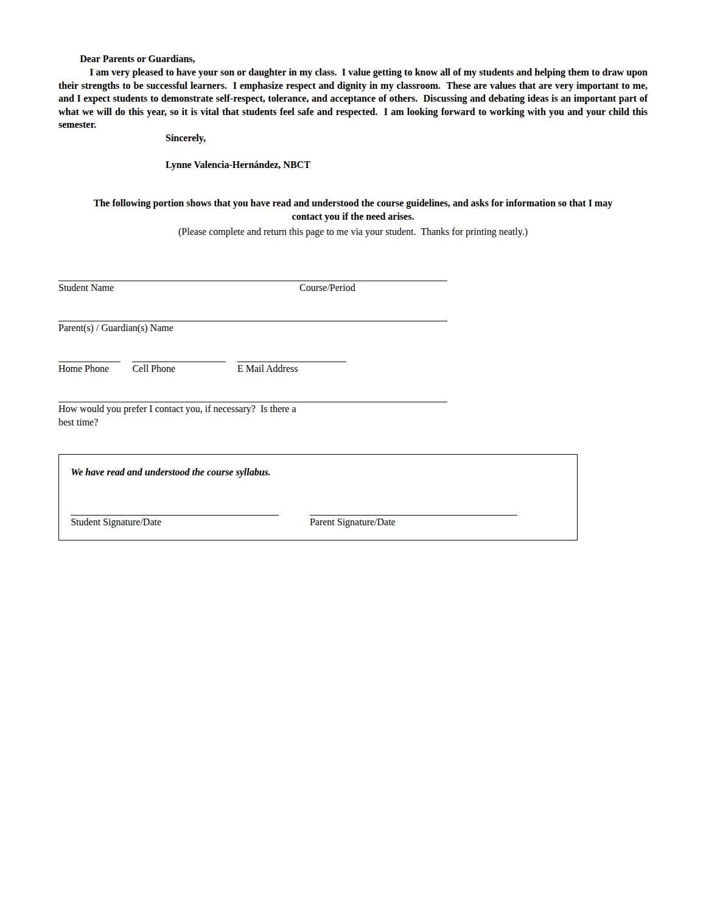Dear Parents or Guardians,
I am very pleased to have your son or daughter in my class. I value getting to know all of my students and helping them to draw upon their strengths to be successful learners. I emphasize respect and dignity in my classroom. These are values that are very important to me, and I expect students to demonstrate self-respect, tolerance, and acceptance of others. Discussing and debating ideas is an important part of what we will do this year, so it is vital that students feel safe and respected. I am looking forward to working with you and your child this semester.
Sincerely,
Lynne Valencia-Hernández, NBCT
The following portion shows that you have read and understood the course guidelines, and asks for information so that I may contact you if the need arises.
(Please complete and return this page to me via your student. Thanks for printing neatly.)
Student Name Course/Period
Parent(s) / Guardian(s) Name
Home Phone Cell Phone E Mail Address
How would you prefer I contact you, if necessary? Is there a best time?
We have read and understood the course syllabus.
Student Signature/Date Parent Signature/Date